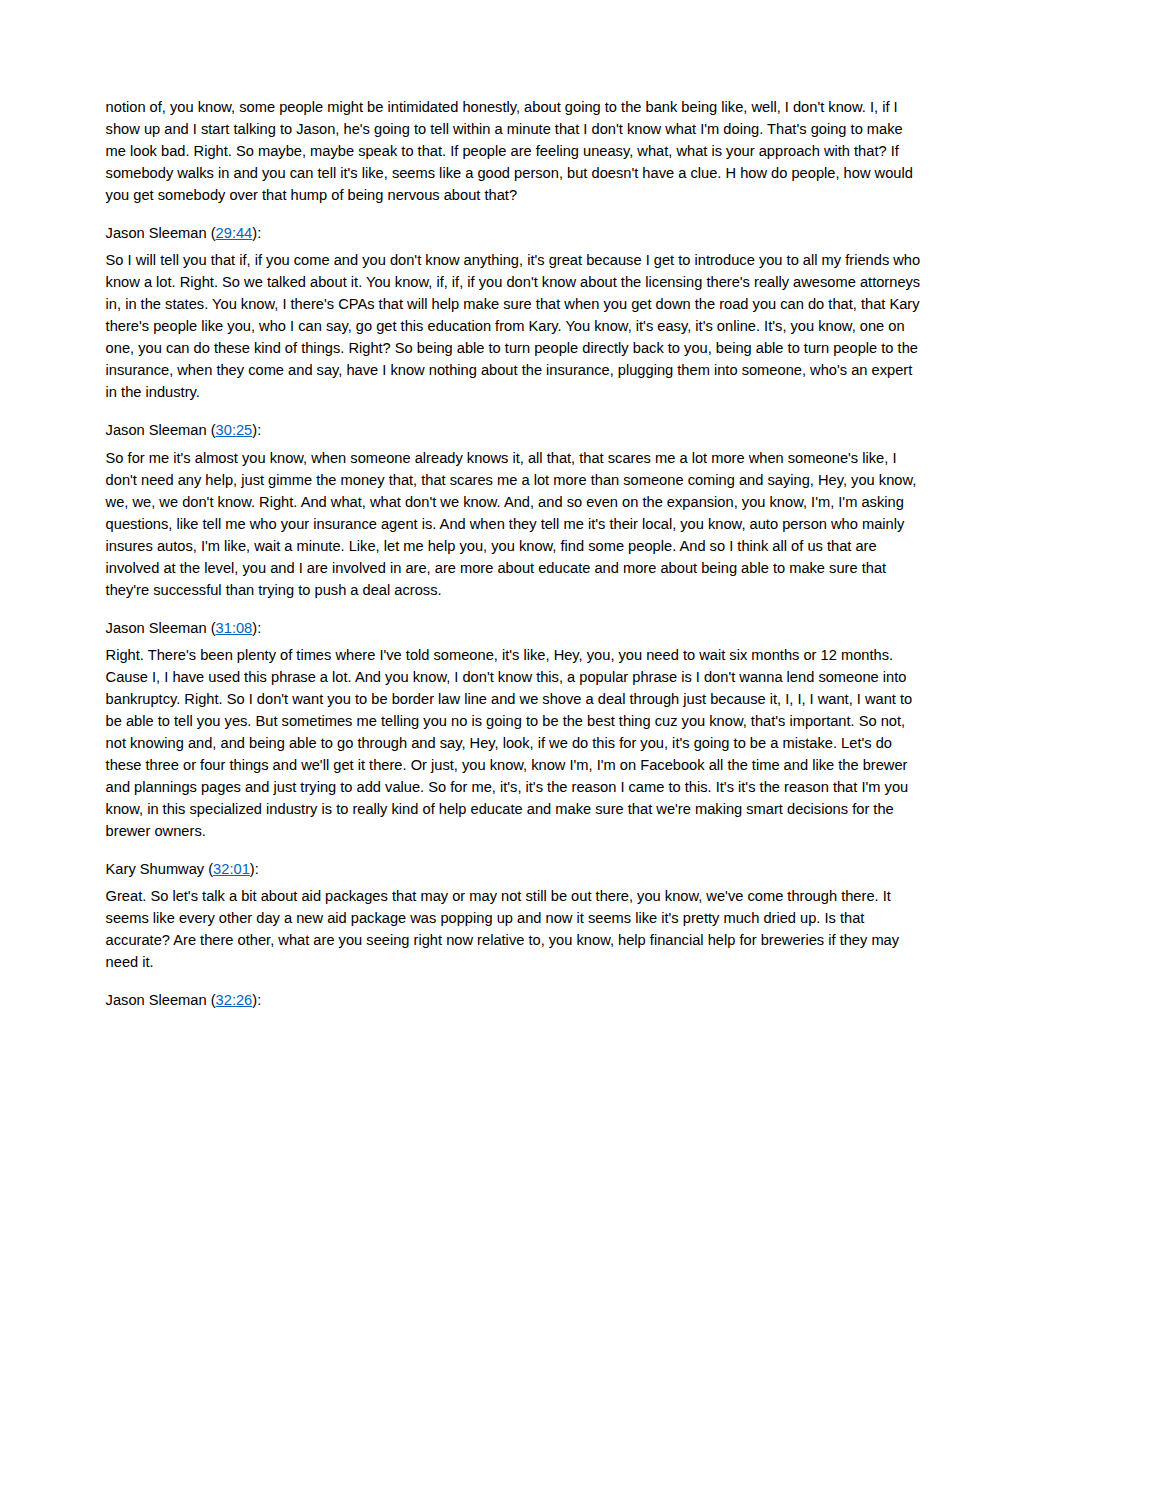notion of, you know, some people might be intimidated honestly, about going to the bank being like, well, I don't know. I, if I show up and I start talking to Jason, he's going to tell within a minute that I don't know what I'm doing. That's going to make me look bad. Right. So maybe, maybe speak to that. If people are feeling uneasy, what, what is your approach with that? If somebody walks in and you can tell it's like, seems like a good person, but doesn't have a clue. H how do people, how would you get somebody over that hump of being nervous about that?
Jason Sleeman (29:44):
So I will tell you that if, if you come and you don't know anything, it's great because I get to introduce you to all my friends who know a lot. Right. So we talked about it. You know, if, if, if you don't know about the licensing there's really awesome attorneys in, in the states. You know, I there's CPAs that will help make sure that when you get down the road you can do that, that Kary there's people like you, who I can say, go get this education from Kary. You know, it's easy, it's online. It's, you know, one on one, you can do these kind of things. Right? So being able to turn people directly back to you, being able to turn people to the insurance, when they come and say, have I know nothing about the insurance, plugging them into someone, who's an expert in the industry.
Jason Sleeman (30:25):
So for me it's almost you know, when someone already knows it, all that, that scares me a lot more when someone's like, I don't need any help, just gimme the money that, that scares me a lot more than someone coming and saying, Hey, you know, we, we, we don't know. Right. And what, what don't we know. And, and so even on the expansion, you know, I'm, I'm asking questions, like tell me who your insurance agent is. And when they tell me it's their local, you know, auto person who mainly insures autos, I'm like, wait a minute. Like, let me help you, you know, find some people. And so I think all of us that are involved at the level, you and I are involved in are, are more about educate and more about being able to make sure that they're successful than trying to push a deal across.
Jason Sleeman (31:08):
Right. There's been plenty of times where I've told someone, it's like, Hey, you, you need to wait six months or 12 months. Cause I, I have used this phrase a lot. And you know, I don't know this, a popular phrase is I don't wanna lend someone into bankruptcy. Right. So I don't want you to be border law line and we shove a deal through just because it, I, I, I want, I want to be able to tell you yes. But sometimes me telling you no is going to be the best thing cuz you know, that's important. So not, not knowing and, and being able to go through and say, Hey, look, if we do this for you, it's going to be a mistake. Let's do these three or four things and we'll get it there. Or just, you know, know I'm, I'm on Facebook all the time and like the brewer and plannings pages and just trying to add value. So for me, it's, it's the reason I came to this. It's it's the reason that I'm you know, in this specialized industry is to really kind of help educate and make sure that we're making smart decisions for the brewer owners.
Kary Shumway (32:01):
Great. So let's talk a bit about aid packages that may or may not still be out there, you know, we've come through there. It seems like every other day a new aid package was popping up and now it seems like it's pretty much dried up. Is that accurate? Are there other, what are you seeing right now relative to, you know, help financial help for breweries if they may need it.
Jason Sleeman (32:26):